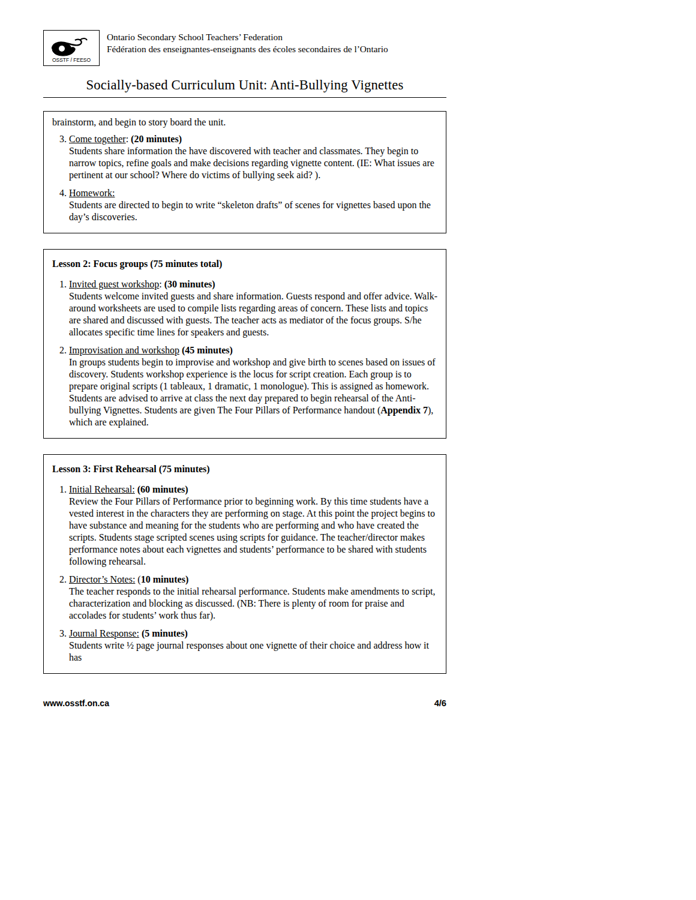OSSTF / FEESO
Ontario Secondary School Teachers’ Federation
Fédération des enseignantes-enseignants des écoles secondaires de l’Ontario
Socially-based Curriculum Unit: Anti-Bullying Vignettes
brainstorm, and begin to story board the unit.
Come together: (20 minutes)
Students share information the have discovered with teacher and classmates. They begin to narrow topics, refine goals and make decisions regarding vignette content. (IE: What issues are pertinent at our school? Where do victims of bullying seek aid? ).
Homework:
Students are directed to begin to write “skeleton drafts” of scenes for vignettes based upon the day’s discoveries.
Lesson 2: Focus groups (75 minutes total)
Invited guest workshop: (30 minutes)
Students welcome invited guests and share information. Guests respond and offer advice. Walk-around worksheets are used to compile lists regarding areas of concern. These lists and topics are shared and discussed with guests. The teacher acts as mediator of the focus groups. S/he allocates specific time lines for speakers and guests.
Improvisation and workshop (45 minutes)
In groups students begin to improvise and workshop and give birth to scenes based on issues of discovery. Students workshop experience is the locus for script creation. Each group is to prepare original scripts (1 tableaux, 1 dramatic, 1 monologue). This is assigned as homework. Students are advised to arrive at class the next day prepared to begin rehearsal of the Anti-bullying Vignettes. Students are given The Four Pillars of Performance handout (Appendix 7), which are explained.
Lesson 3: First Rehearsal (75 minutes)
Initial Rehearsal: (60 minutes)
Review the Four Pillars of Performance prior to beginning work. By this time students have a vested interest in the characters they are performing on stage. At this point the project begins to have substance and meaning for the students who are performing and who have created the scripts. Students stage scripted scenes using scripts for guidance. The teacher/director makes performance notes about each vignettes and students’ performance to be shared with students following rehearsal.
Director’s Notes: (10 minutes)
The teacher responds to the initial rehearsal performance. Students make amendments to script, characterization and blocking as discussed. (NB: There is plenty of room for praise and accolades for students’ work thus far).
Journal Response: (5 minutes)
Students write ½ page journal responses about one vignette of their choice and address how it has
www.osstf.on.ca 4/6